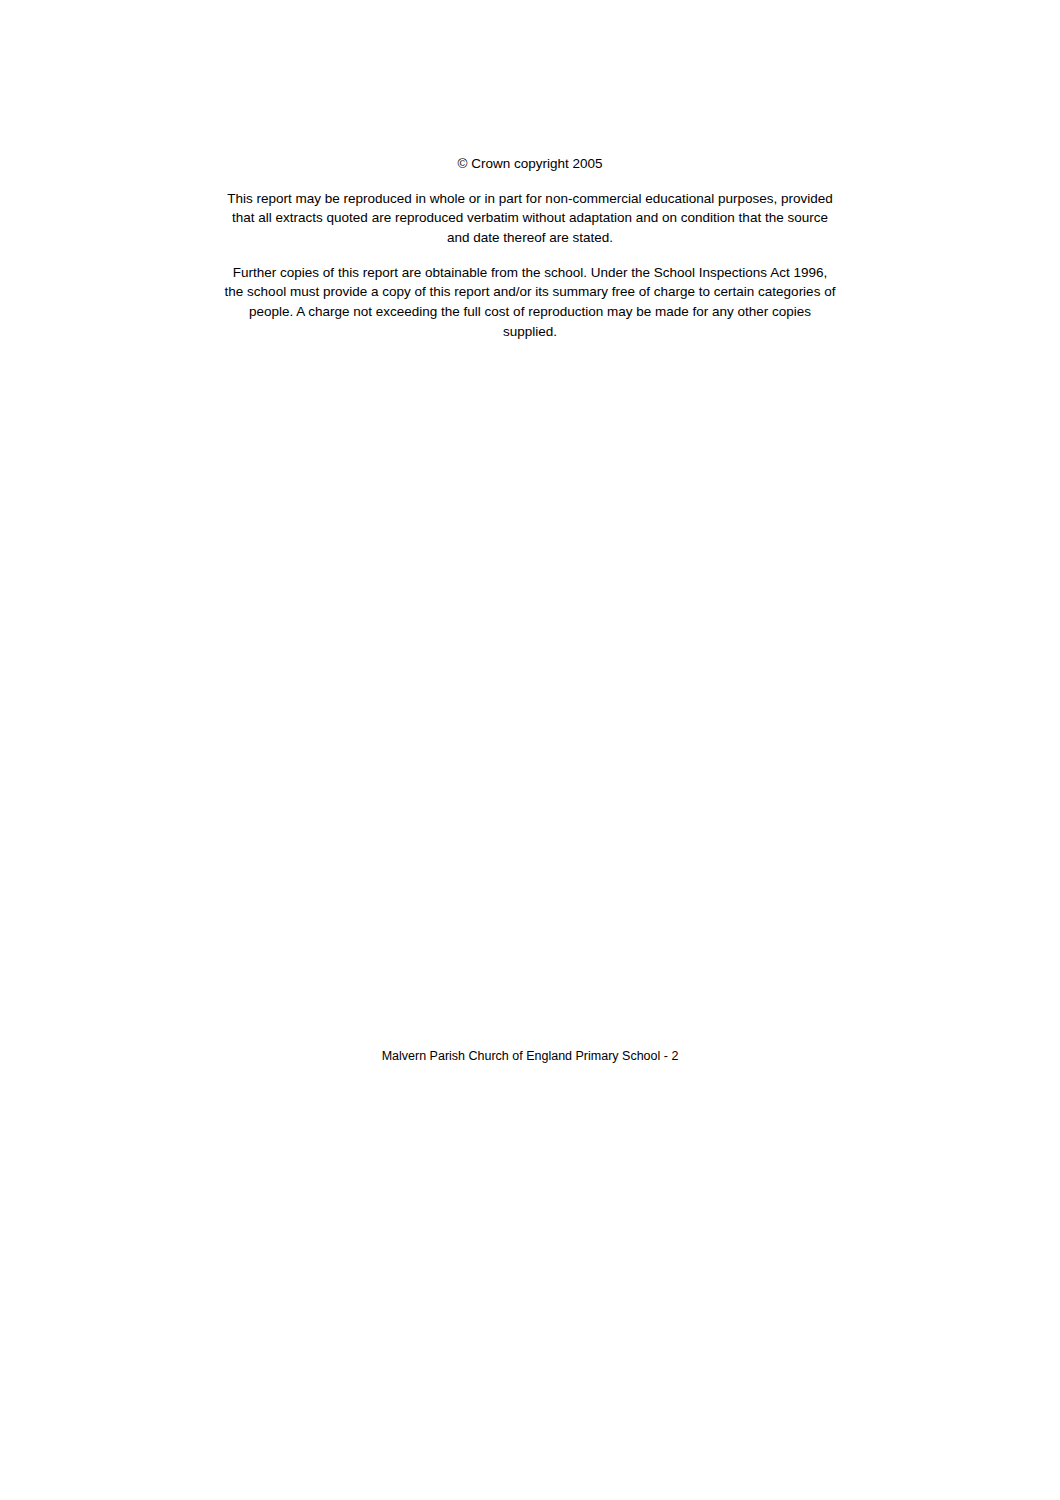© Crown copyright 2005
This report may be reproduced in whole or in part for non-commercial educational purposes, provided that all extracts quoted are reproduced verbatim without adaptation and on condition that the source and date thereof are stated.
Further copies of this report are obtainable from the school. Under the School Inspections Act 1996, the school must provide a copy of this report and/or its summary free of charge to certain categories of people. A charge not exceeding the full cost of reproduction may be made for any other copies supplied.
Malvern Parish Church of England Primary School - 2